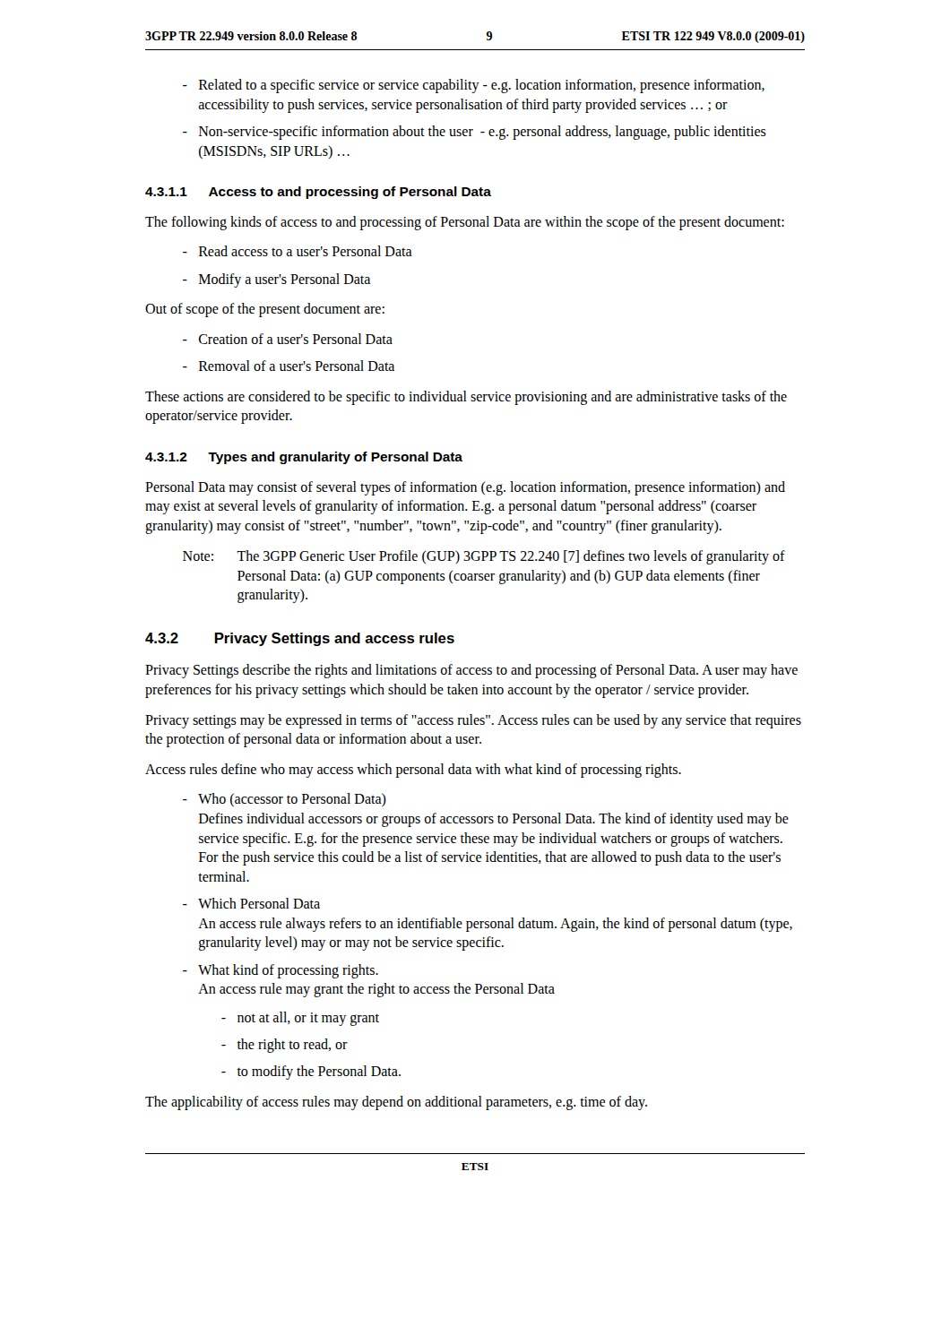3GPP TR 22.949 version 8.0.0 Release 8 9 ETSI TR 122 949 V8.0.0 (2009-01)
Related to a specific service or service capability - e.g. location information, presence information, accessibility to push services, service personalisation of third party provided services … ; or
Non-service-specific information about the user - e.g. personal address, language, public identities (MSISDNs, SIP URLs) …
4.3.1.1 Access to and processing of Personal Data
The following kinds of access to and processing of Personal Data are within the scope of the present document:
Read access to a user's Personal Data
Modify a user's Personal Data
Out of scope of the present document are:
Creation of a user's Personal Data
Removal of a user's Personal Data
These actions are considered to be specific to individual service provisioning and are administrative tasks of the operator/service provider.
4.3.1.2 Types and granularity of Personal Data
Personal Data may consist of several types of information (e.g. location information, presence information) and may exist at several levels of granularity of information. E.g. a personal datum "personal address" (coarser granularity) may consist of "street", "number", "town", "zip-code", and "country" (finer granularity).
Note: The 3GPP Generic User Profile (GUP) 3GPP TS 22.240 [7] defines two levels of granularity of Personal Data: (a) GUP components (coarser granularity) and (b) GUP data elements (finer granularity).
4.3.2 Privacy Settings and access rules
Privacy Settings describe the rights and limitations of access to and processing of Personal Data. A user may have preferences for his privacy settings which should be taken into account by the operator / service provider.
Privacy settings may be expressed in terms of "access rules". Access rules can be used by any service that requires the protection of personal data or information about a user.
Access rules define who may access which personal data with what kind of processing rights.
Who (accessor to Personal Data)
Defines individual accessors or groups of accessors to Personal Data. The kind of identity used may be service specific. E.g. for the presence service these may be individual watchers or groups of watchers. For the push service this could be a list of service identities, that are allowed to push data to the user's terminal.
Which Personal Data
An access rule always refers to an identifiable personal datum. Again, the kind of personal datum (type, granularity level) may or may not be service specific.
What kind of processing rights.
An access rule may grant the right to access the Personal Data
not at all, or it may grant
the right to read, or
to modify the Personal Data.
The applicability of access rules may depend on additional parameters, e.g. time of day.
ETSI